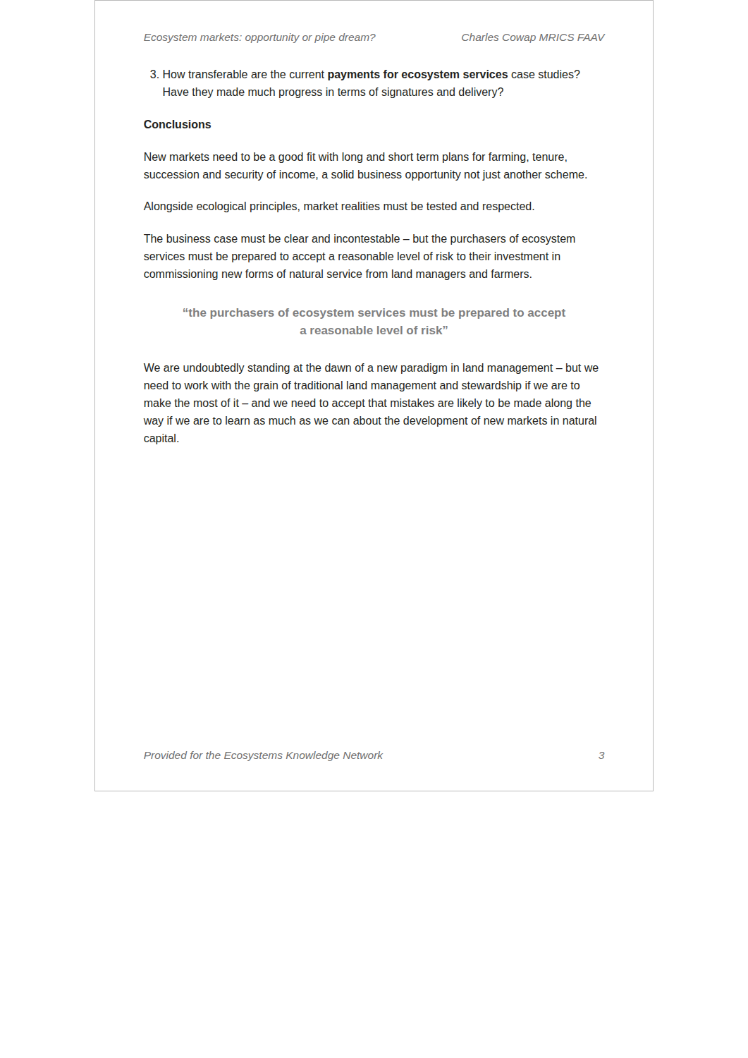Ecosystem markets: opportunity or pipe dream? Charles Cowap MRICS FAAV
How transferable are the current payments for ecosystem services case studies? Have they made much progress in terms of signatures and delivery?
Conclusions
New markets need to be a good fit with long and short term plans for farming, tenure, succession and security of income, a solid business opportunity not just another scheme.
Alongside ecological principles, market realities must be tested and respected.
The business case must be clear and incontestable – but the purchasers of ecosystem services must be prepared to accept a reasonable level of risk to their investment in commissioning new forms of natural service from land managers and farmers.
“the purchasers of ecosystem services must be prepared to accept a reasonable level of risk”
We are undoubtedly standing at the dawn of a new paradigm in land management – but we need to work with the grain of traditional land management and stewardship if we are to make the most of it – and we need to accept that mistakes are likely to be made along the way if we are to learn as much as we can about the development of new markets in natural capital.
Provided for the Ecosystems Knowledge Network 3